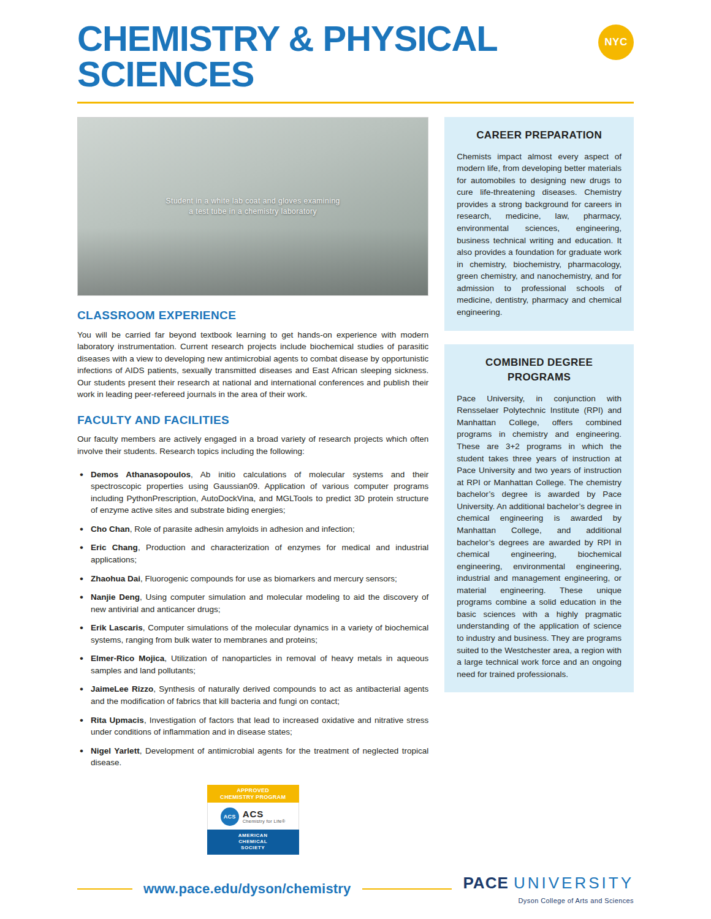Chemistry & Physical Sciences
NYC
Student in a white lab coat and gloves examining a test tube in a chemistry laboratory
Classroom Experience
You will be carried far beyond textbook learning to get hands-on experience with modern laboratory instrumentation. Current research projects include biochemical studies of parasitic diseases with a view to developing new antimicrobial agents to combat disease by opportunistic infections of AIDS patients, sexually transmitted diseases and East African sleeping sickness. Our students present their research at national and international conferences and publish their work in leading peer-refereed journals in the area of their work.
Faculty and Facilities
Our faculty members are actively engaged in a broad variety of research projects which often involve their students. Research topics including the following:
Demos Athanasopoulos, Ab initio calculations of molecular systems and their spectroscopic properties using Gaussian09. Application of various computer programs including PythonPrescription, AutoDockVina, and MGLTools to predict 3D protein structure of enzyme active sites and substrate biding energies;
Cho Chan, Role of parasite adhesin amyloids in adhesion and infection;
Eric Chang, Production and characterization of enzymes for medical and industrial applications;
Zhaohua Dai, Fluorogenic compounds for use as biomarkers and mercury sensors;
Nanjie Deng, Using computer simulation and molecular modeling to aid the discovery of new antivirial and anticancer drugs;
Erik Lascaris, Computer simulations of the molecular dynamics in a variety of biochemical systems, ranging from bulk water to membranes and proteins;
Elmer-Rico Mojica, Utilization of nanoparticles in removal of heavy metals in aqueous samples and land pollutants;
JaimeLee Rizzo, Synthesis of naturally derived compounds to act as antibacterial agents and the modification of fabrics that kill bacteria and fungi on contact;
Rita Upmacis, Investigation of factors that lead to increased oxidative and nitrative stress under conditions of inflammation and in disease states;
Nigel Yarlett, Development of antimicrobial agents for the treatment of neglected tropical disease.
Approved
Chemistry Program
ACS
ACS Chemistry for Life®
American
Chemical
Society
Career Preparation
Chemists impact almost every aspect of modern life, from developing better materials for automobiles to designing new drugs to cure life-threatening diseases. Chemistry provides a strong background for careers in research, medicine, law, pharmacy, environmental sciences, engineering, business technical writing and education. It also provides a foundation for graduate work in chemistry, biochemistry, pharmacology, green chemistry, and nanochemistry, and for admission to professional schools of medicine, dentistry, pharmacy and chemical engineering.
Combined Degree Programs
Pace University, in conjunction with Rensselaer Polytechnic Institute (RPI) and Manhattan College, offers combined programs in chemistry and engineering. These are 3+2 programs in which the student takes three years of instruction at Pace University and two years of instruction at RPI or Manhattan College. The chemistry bachelor’s degree is awarded by Pace University. An additional bachelor’s degree in chemical engineering is awarded by Manhattan College, and additional bachelor’s degrees are awarded by RPI in chemical engineering, biochemical engineering, environmental engineering, industrial and management engineering, or material engineering. These unique programs combine a solid education in the basic sciences with a highly pragmatic understanding of the application of science to industry and business. They are programs suited to the Westchester area, a region with a large technical work force and an ongoing need for trained professionals.
www.pace.edu/dyson/chemistry
PACE UNIVERSITY
Dyson College of Arts and Sciences